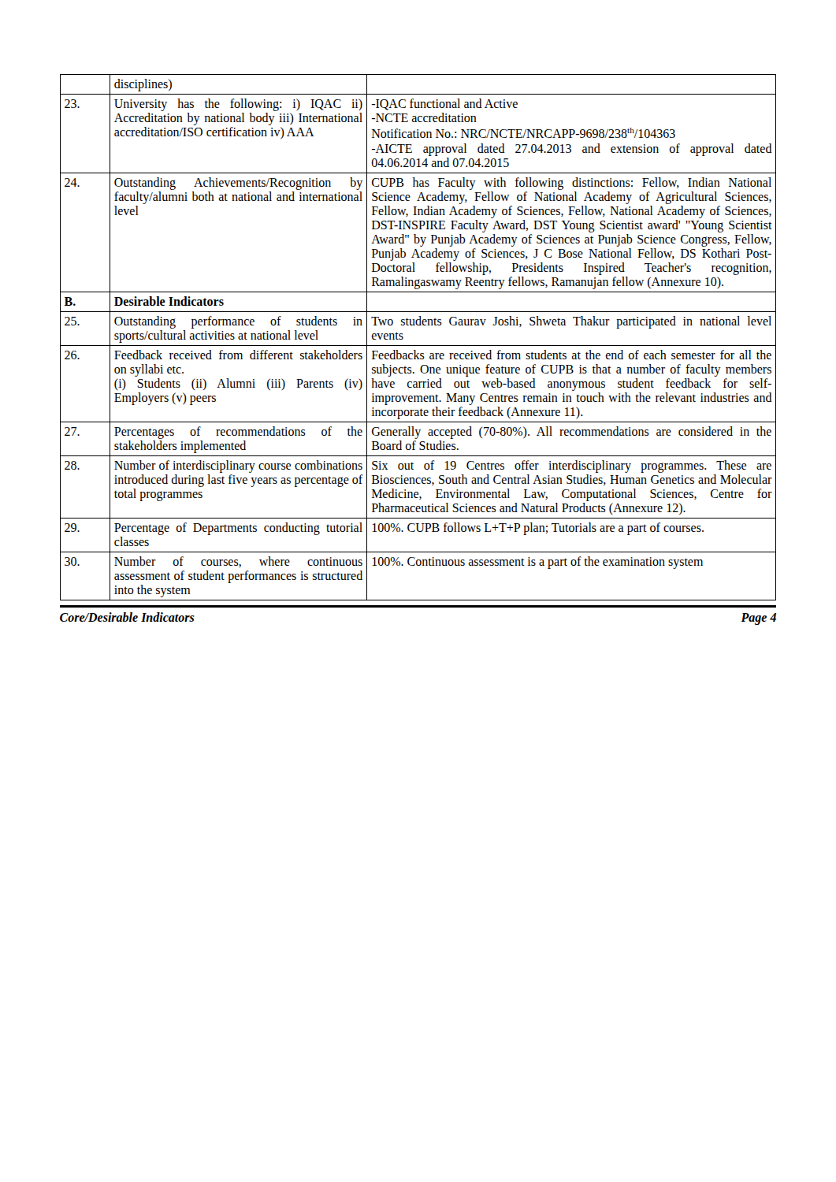| | disciplines) | |
| 23. | University has the following: i) IQAC ii) Accreditation by national body iii) International accreditation/ISO certification iv) AAA | -IQAC functional and Active -NCTE accreditation Notification No.: NRC/NCTE/NRCAPP-9698/238 th /104363 -AICTE approval dated 27.04.2013 and extension of approval dated 04.06.2014 and 07.04.2015 |
| 24. | Outstanding Achievements/Recognition by faculty/alumni both at national and international level | CUPB has Faculty with following distinctions: Fellow, Indian National Science Academy, Fellow of National Academy of Agricultural Sciences, Fellow, Indian Academy of Sciences, Fellow, National Academy of Sciences, DST-INSPIRE Faculty Award, DST Young Scientist award' "Young Scientist Award" by Punjab Academy of Sciences at Punjab Science Congress, Fellow, Punjab Academy of Sciences, J C Bose National Fellow, DS Kothari Post-Doctoral fellowship, Presidents Inspired Teacher's recognition, Ramalingaswamy Reentry fellows, Ramanujan fellow (Annexure 10). |
| B. | Desirable Indicators | |
| 25. | Outstanding performance of students in sports/cultural activities at national level | Two students Gaurav Joshi, Shweta Thakur participated in national level events |
| 26. | Feedback received from different stakeholders on syllabi etc. (i) Students (ii) Alumni (iii) Parents (iv) Employers (v) peers | Feedbacks are received from students at the end of each semester for all the subjects. One unique feature of CUPB is that a number of faculty members have carried out web-based anonymous student feedback for self-improvement. Many Centres remain in touch with the relevant industries and incorporate their feedback (Annexure 11). |
| 27. | Percentages of recommendations of the stakeholders implemented | Generally accepted (70-80%). All recommendations are considered in the Board of Studies. |
| 28. | Number of interdisciplinary course combinations introduced during last five years as percentage of total programmes | Six out of 19 Centres offer interdisciplinary programmes. These are Biosciences, South and Central Asian Studies, Human Genetics and Molecular Medicine, Environmental Law, Computational Sciences, Centre for Pharmaceutical Sciences and Natural Products (Annexure 12). |
| 29. | Percentage of Departments conducting tutorial classes | 100%. CUPB follows L+T+P plan; Tutorials are a part of courses. |
| 30. | Number of courses, where continuous assessment of student performances is structured into the system | 100%. Continuous assessment is a part of the examination system |
Core/Desirable Indicators Page 4